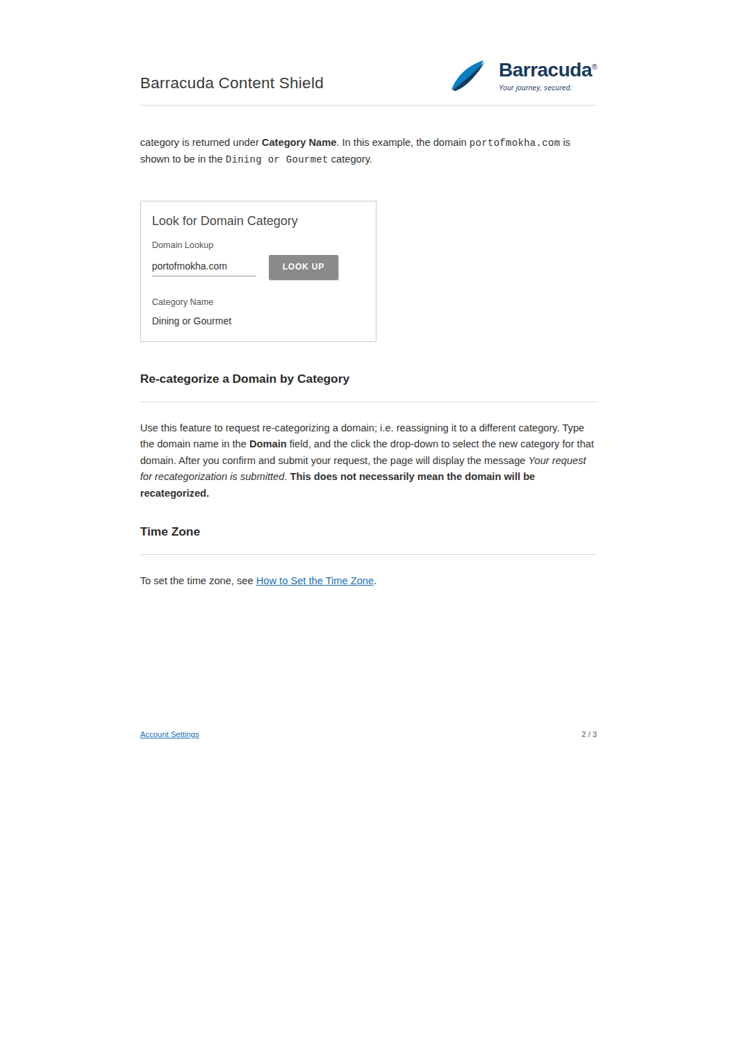Barracuda Content Shield
Barracuda®
Your journey, secured.
category is returned under Category Name. In this example, the domain portofmokha.com is shown to be in the Dining or Gourmet category.
Look for Domain Category
Domain Lookup
portofmokha.com
LOOK UP
Category Name
Dining or Gourmet
Re-categorize a Domain by Category
Use this feature to request re-categorizing a domain; i.e. reassigning it to a different category. Type the domain name in the Domain field, and the click the drop-down to select the new category for that domain. After you confirm and submit your request, the page will display the message Your request for recategorization is submitted. This does not necessarily mean the domain will be recategorized.
Time Zone
To set the time zone, see How to Set the Time Zone.
Account Settings 2 / 3